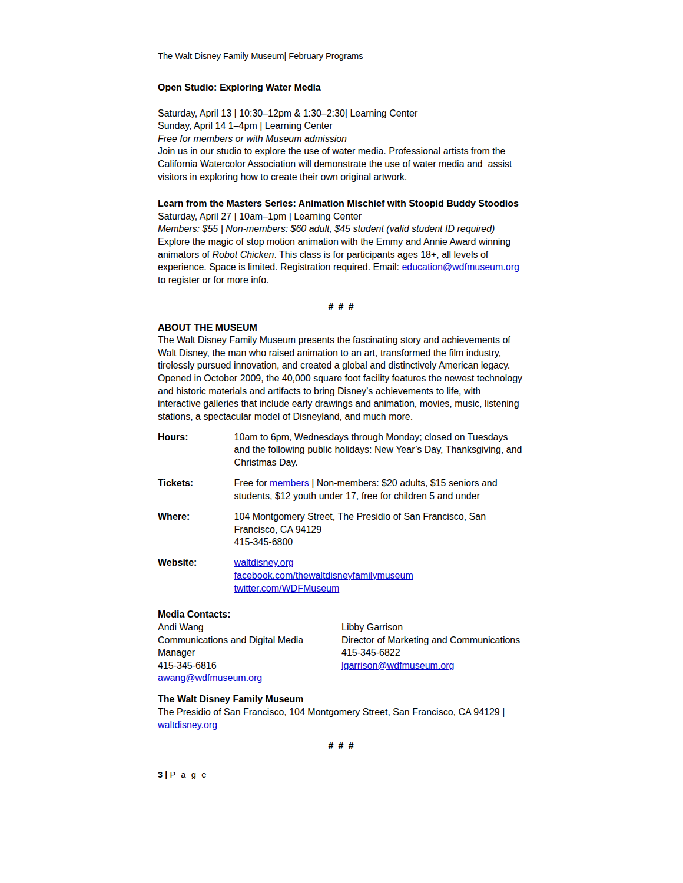The Walt Disney Family Museum| February Programs
Open Studio: Exploring Water Media
Saturday, April 13 | 10:30–12pm & 1:30–2:30| Learning Center
Sunday, April 14 1–4pm | Learning Center
Free for members or with Museum admission
Join us in our studio to explore the use of water media. Professional artists from the California Watercolor Association will demonstrate the use of water media and assist visitors in exploring how to create their own original artwork.
Learn from the Masters Series: Animation Mischief with Stoopid Buddy Stoodios
Saturday, April 27 | 10am–1pm | Learning Center
Members: $55 | Non-members: $60 adult, $45 student (valid student ID required)
Explore the magic of stop motion animation with the Emmy and Annie Award winning animators of Robot Chicken. This class is for participants ages 18+, all levels of experience. Space is limited. Registration required. Email: education@wdfmuseum.org to register or for more info.
# # #
ABOUT THE MUSEUM
The Walt Disney Family Museum presents the fascinating story and achievements of Walt Disney, the man who raised animation to an art, transformed the film industry, tirelessly pursued innovation, and created a global and distinctively American legacy. Opened in October 2009, the 40,000 square foot facility features the newest technology and historic materials and artifacts to bring Disney’s achievements to life, with interactive galleries that include early drawings and animation, movies, music, listening stations, a spectacular model of Disneyland, and much more.
| Hours: | 10am to 6pm, Wednesdays through Monday; closed on Tuesdays and the following public holidays: New Year’s Day, Thanksgiving, and Christmas Day. |
| Tickets: | Free for members / Non-members: $20 adults, $15 seniors and students, $12 youth under 17, free for children 5 and under |
| Where: | 104 Montgomery Street, The Presidio of San Francisco, San Francisco, CA 94129 415-345-6800 |
| Website: | waltdisney.org facebook.com/thewaltdisneyfamilymuseum twitter.com/WDFMuseum |
Media Contacts:
| Andi Wang Communications and Digital Media Manager 415-345-6816 awang@wdfmuseum.org | Libby Garrison Director of Marketing and Communications 415-345-6822 lgarrison@wdfmuseum.org |
The Walt Disney Family Museum
The Presidio of San Francisco, 104 Montgomery Street, San Francisco, CA 94129 | waltdisney.org
# # #
3 | P a g e